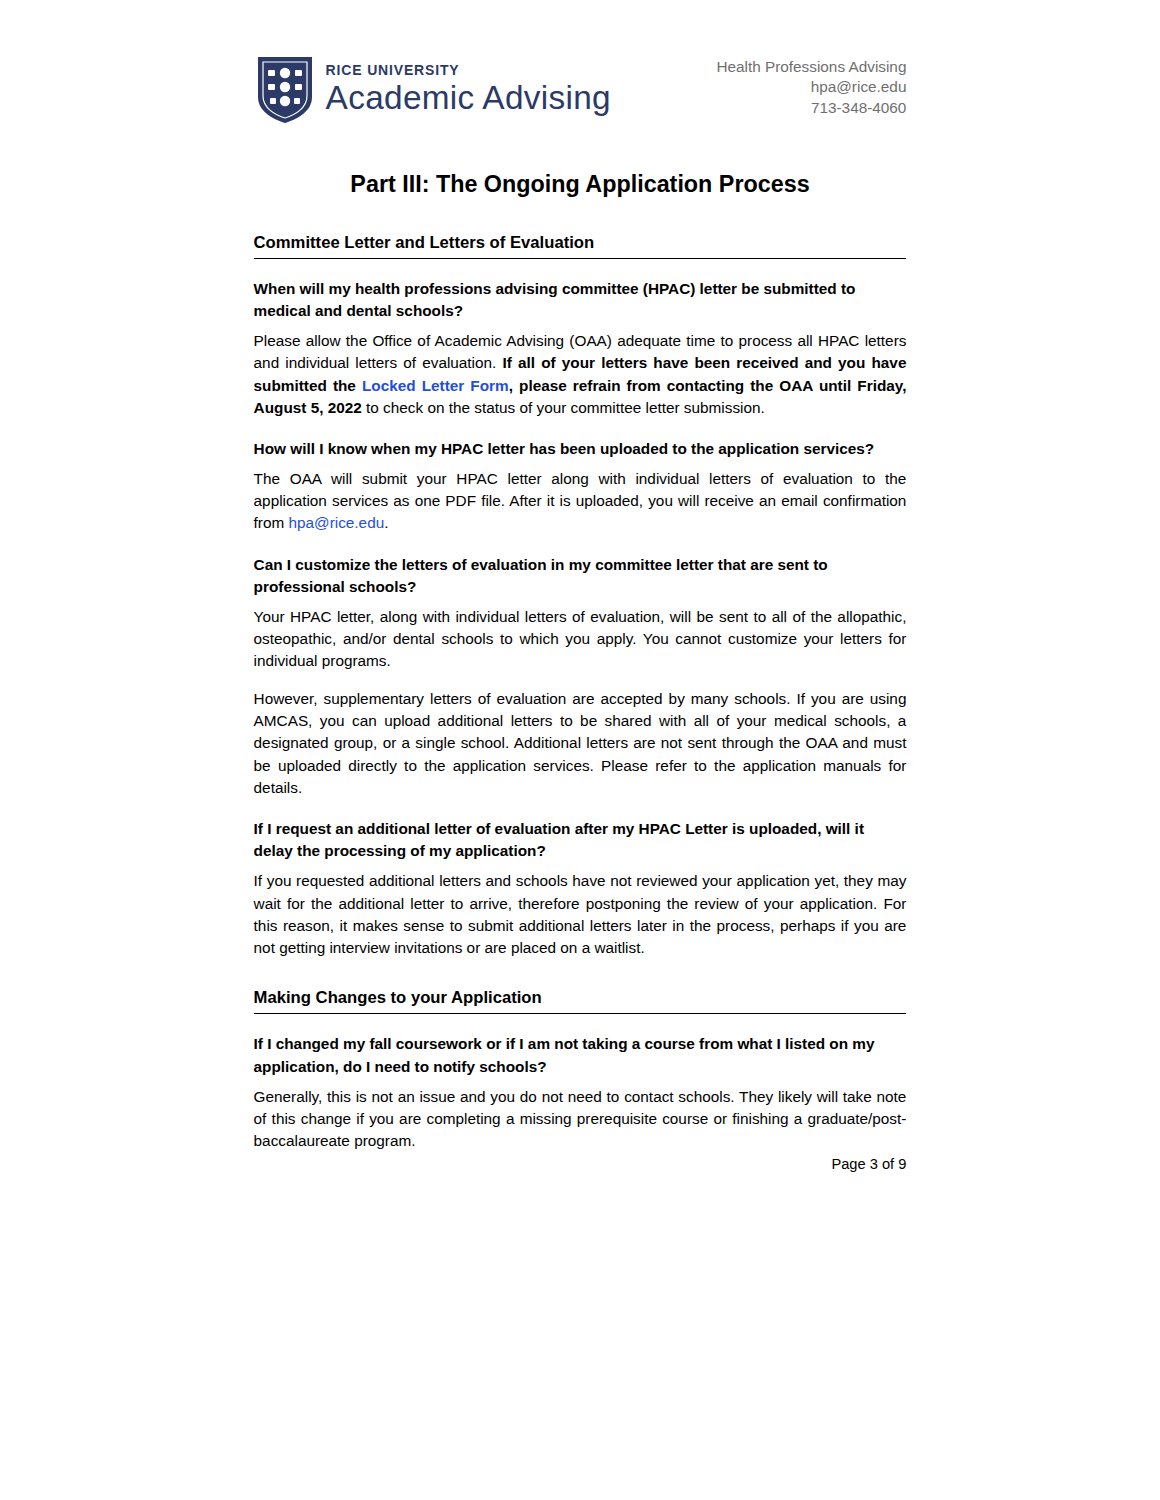RICE UNIVERSITY Academic Advising
Health Professions Advising
hpa@rice.edu
713-348-4060
Part III: The Ongoing Application Process
Committee Letter and Letters of Evaluation
When will my health professions advising committee (HPAC) letter be submitted to medical and dental schools?
Please allow the Office of Academic Advising (OAA) adequate time to process all HPAC letters and individual letters of evaluation. If all of your letters have been received and you have submitted the Locked Letter Form, please refrain from contacting the OAA until Friday, August 5, 2022 to check on the status of your committee letter submission.
How will I know when my HPAC letter has been uploaded to the application services?
The OAA will submit your HPAC letter along with individual letters of evaluation to the application services as one PDF file. After it is uploaded, you will receive an email confirmation from hpa@rice.edu.
Can I customize the letters of evaluation in my committee letter that are sent to professional schools?
Your HPAC letter, along with individual letters of evaluation, will be sent to all of the allopathic, osteopathic, and/or dental schools to which you apply. You cannot customize your letters for individual programs.
However, supplementary letters of evaluation are accepted by many schools. If you are using AMCAS, you can upload additional letters to be shared with all of your medical schools, a designated group, or a single school. Additional letters are not sent through the OAA and must be uploaded directly to the application services. Please refer to the application manuals for details.
If I request an additional letter of evaluation after my HPAC Letter is uploaded, will it delay the processing of my application?
If you requested additional letters and schools have not reviewed your application yet, they may wait for the additional letter to arrive, therefore postponing the review of your application. For this reason, it makes sense to submit additional letters later in the process, perhaps if you are not getting interview invitations or are placed on a waitlist.
Making Changes to your Application
If I changed my fall coursework or if I am not taking a course from what I listed on my application, do I need to notify schools?
Generally, this is not an issue and you do not need to contact schools. They likely will take note of this change if you are completing a missing prerequisite course or finishing a graduate/post-baccalaureate program.
Page 3 of 9